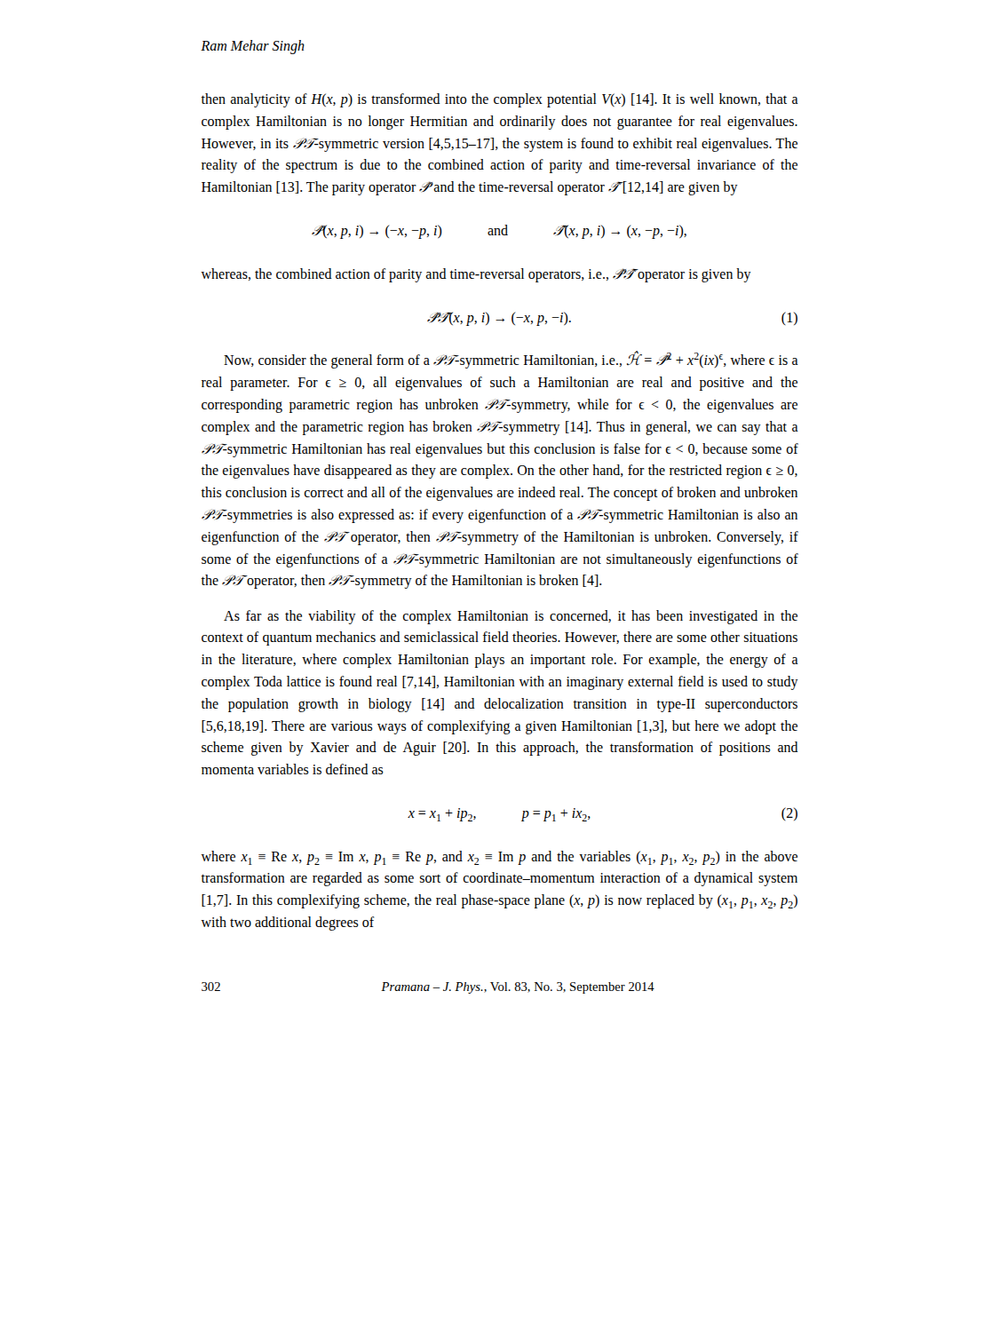Ram Mehar Singh
then analyticity of H(x, p) is transformed into the complex potential V(x) [14]. It is well known, that a complex Hamiltonian is no longer Hermitian and ordinarily does not guarantee for real eigenvalues. However, in its 𝒫𝒯-symmetric version [4,5,15–17], the system is found to exhibit real eigenvalues. The reality of the spectrum is due to the combined action of parity and time-reversal invariance of the Hamiltonian [13]. The parity operator 𝒫̂ and the time-reversal operator 𝒯̂ [12,14] are given by
𝒫̂(x, p, i) → (−x, −p, i) and 𝒯̂(x, p, i) → (x, −p, −i),
whereas, the combined action of parity and time-reversal operators, i.e., 𝒫̂𝒯̂ operator is given by
𝒫̂𝒯̂(x, p, i) → (−x, p, −i). (1)
Now, consider the general form of a 𝒫𝒯-symmetric Hamiltonian, i.e., ℋ̂ = 𝒫̂2 + x2(ix)ϵ, where ϵ is a real parameter. For ϵ ≥ 0, all eigenvalues of such a Hamiltonian are real and positive and the corresponding parametric region has unbroken 𝒫𝒯-symmetry, while for ϵ < 0, the eigenvalues are complex and the parametric region has broken 𝒫𝒯-symmetry [14]. Thus in general, we can say that a 𝒫𝒯-symmetric Hamiltonian has real eigenvalues but this conclusion is false for ϵ < 0, because some of the eigenvalues have disappeared as they are complex. On the other hand, for the restricted region ϵ ≥ 0, this conclusion is correct and all of the eigenvalues are indeed real. The concept of broken and unbroken 𝒫𝒯-symmetries is also expressed as: if every eigenfunction of a 𝒫𝒯-symmetric Hamiltonian is also an eigenfunction of the 𝒫𝒯 operator, then 𝒫𝒯-symmetry of the Hamiltonian is unbroken. Conversely, if some of the eigenfunctions of a 𝒫𝒯-symmetric Hamiltonian are not simultaneously eigenfunctions of the 𝒫𝒯 operator, then 𝒫𝒯-symmetry of the Hamiltonian is broken [4].
As far as the viability of the complex Hamiltonian is concerned, it has been investigated in the context of quantum mechanics and semiclassical field theories. However, there are some other situations in the literature, where complex Hamiltonian plays an important role. For example, the energy of a complex Toda lattice is found real [7,14], Hamiltonian with an imaginary external field is used to study the population growth in biology [14] and delocalization transition in type-II superconductors [5,6,18,19]. There are various ways of complexifying a given Hamiltonian [1,3], but here we adopt the scheme given by Xavier and de Aguir [20]. In this approach, the transformation of positions and momenta variables is defined as
x = x1 + ip2, p = p1 + ix2, (2)
where x1 ≡ Re x, p2 ≡ Im x, p1 ≡ Re p, and x2 ≡ Im p and the variables (x1, p1, x2, p2) in the above transformation are regarded as some sort of coordinate–momentum interaction of a dynamical system [1,7]. In this complexifying scheme, the real phase-space plane (x, p) is now replaced by (x1, p1, x2, p2) with two additional degrees of
302 Pramana – J. Phys., Vol. 83, No. 3, September 2014